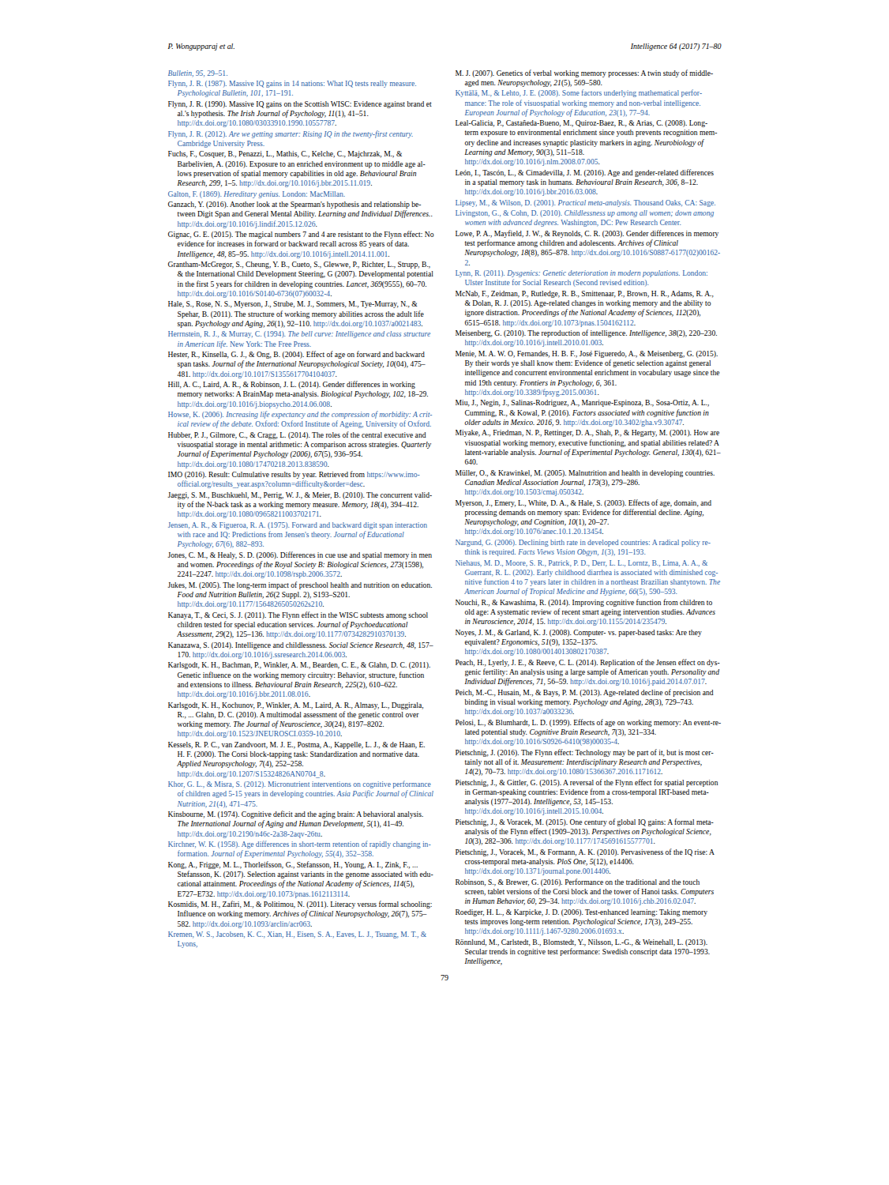P. Wongupparaj et al.
Intelligence 64 (2017) 71–80
Bulletin, 95, 29–51.
Flynn, J. R. (1987). Massive IQ gains in 14 nations: What IQ tests really measure. Psychological Bulletin, 101, 171–191.
Flynn, J. R. (1990). Massive IQ gains on the Scottish WISC: Evidence against brand et al.'s hypothesis. The Irish Journal of Psychology, 11(1), 41–51. http://dx.doi.org/10.1080/03033910.1990.10557787.
Flynn, J. R. (2012). Are we getting smarter: Rising IQ in the twenty-first century. Cambridge University Press.
Fuchs, F., Cosquer, B., Penazzi, L., Mathis, C., Kelche, C., Majchrzak, M., & Barbelivien, A. (2016). Exposure to an enriched environment up to middle age allows preservation of spatial memory capabilities in old age. Behavioural Brain Research, 299, 1–5. http://dx.doi.org/10.1016/j.bbr.2015.11.019.
Galton, F. (1869). Hereditary genius. London: MacMillan.
Ganzach, Y. (2016). Another look at the Spearman's hypothesis and relationship between Digit Span and General Mental Ability. Learning and Individual Differences.. http://dx.doi.org/10.1016/j.lindif.2015.12.026.
Gignac, G. E. (2015). The magical numbers 7 and 4 are resistant to the Flynn effect: No evidence for increases in forward or backward recall across 85 years of data. Intelligence, 48, 85–95. http://dx.doi.org/10.1016/j.intell.2014.11.001.
Grantham-McGregor, S., Cheung, Y. B., Cueto, S., Glewwe, P., Richter, L., Strupp, B., & the International Child Development Steering, G (2007). Developmental potential in the first 5 years for children in developing countries. Lancet, 369(9555), 60–70. http://dx.doi.org/10.1016/S0140-6736(07)60032-4.
Hale, S., Rose, N. S., Myerson, J., Strube, M. J., Sommers, M., Tye-Murray, N., & Spehar, B. (2011). The structure of working memory abilities across the adult life span. Psychology and Aging, 26(1), 92–110. http://dx.doi.org/10.1037/a0021483.
Herrnstein, R. J., & Murray, C. (1994). The bell curve: Intelligence and class structure in American life. New York: The Free Press.
Hester, R., Kinsella, G. J., & Ong, B. (2004). Effect of age on forward and backward span tasks. Journal of the International Neuropsychological Society, 10(04), 475–481. http://dx.doi.org/10.1017/S1355617704104037.
Hill, A. C., Laird, A. R., & Robinson, J. L. (2014). Gender differences in working memory networks: A BrainMap meta-analysis. Biological Psychology, 102, 18–29. http://dx.doi.org/10.1016/j.biopsycho.2014.06.008.
Howse, K. (2006). Increasing life expectancy and the compression of morbidity: A critical review of the debate. Oxford: Oxford Institute of Ageing, University of Oxford.
Hubber, P. J., Gilmore, C., & Cragg, L. (2014). The roles of the central executive and visuospatial storage in mental arithmetic: A comparison across strategies. Quarterly Journal of Experimental Psychology (2006), 67(5), 936–954. http://dx.doi.org/10.1080/17470218.2013.838590.
IMO (2016). Result: Culmulative results by year. Retrieved from https://www.imo-official.org/results_year.aspx?column=difficulty&order=desc.
Jaeggi, S. M., Buschkuehl, M., Perrig, W. J., & Meier, B. (2010). The concurrent validity of the N-back task as a working memory measure. Memory, 18(4), 394–412. http://dx.doi.org/10.1080/09658211003702171.
Jensen, A. R., & Figueroa, R. A. (1975). Forward and backward digit span interaction with race and IQ: Predictions from Jensen's theory. Journal of Educational Psychology, 67(6), 882–893.
Jones, C. M., & Healy, S. D. (2006). Differences in cue use and spatial memory in men and women. Proceedings of the Royal Society B: Biological Sciences, 273(1598), 2241–2247. http://dx.doi.org/10.1098/rspb.2006.3572.
Jukes, M. (2005). The long-term impact of preschool health and nutrition on education. Food and Nutrition Bulletin, 26(2 Suppl. 2), S193–S201. http://dx.doi.org/10.1177/15648265050262s210.
Kanaya, T., & Ceci, S. J. (2011). The Flynn effect in the WISC subtests among school children tested for special education services. Journal of Psychoeducational Assessment, 29(2), 125–136. http://dx.doi.org/10.1177/0734282910370139.
Kanazawa, S. (2014). Intelligence and childlessness. Social Science Research, 48, 157–170. http://dx.doi.org/10.1016/j.ssresearch.2014.06.003.
Karlsgodt, K. H., Bachman, P., Winkler, A. M., Bearden, C. E., & Glahn, D. C. (2011). Genetic influence on the working memory circuitry: Behavior, structure, function and extensions to illness. Behavioural Brain Research, 225(2), 610–622. http://dx.doi.org/10.1016/j.bbr.2011.08.016.
Karlsgodt, K. H., Kochunov, P., Winkler, A. M., Laird, A. R., Almasy, L., Duggirala, R., ... Glahn, D. C. (2010). A multimodal assessment of the genetic control over working memory. The Journal of Neuroscience, 30(24), 8197–8202. http://dx.doi.org/10.1523/JNEUROSCI.0359-10.2010.
Kessels, R. P. C., van Zandvoort, M. J. E., Postma, A., Kappelle, L. J., & de Haan, E. H. F. (2000). The Corsi block-tapping task: Standardization and normative data. Applied Neuropsychology, 7(4), 252–258. http://dx.doi.org/10.1207/S15324826AN0704_8.
Khor, G. L., & Misra, S. (2012). Micronutrient interventions on cognitive performance of children aged 5-15 years in developing countries. Asia Pacific Journal of Clinical Nutrition, 21(4), 471–475.
Kinsbourne, M. (1974). Cognitive deficit and the aging brain: A behavioral analysis. The International Journal of Aging and Human Development, 5(1), 41–49. http://dx.doi.org/10.2190/n46c-2a38-2aqv-26tu.
Kirchner, W. K. (1958). Age differences in short-term retention of rapidly changing information. Journal of Experimental Psychology, 55(4), 352–358.
Kong, A., Frigge, M. L., Thorleifsson, G., Stefansson, H., Young, A. I., Zink, F., ... Stefansson, K. (2017). Selection against variants in the genome associated with educational attainment. Proceedings of the National Academy of Sciences, 114(5), E727–E732. http://dx.doi.org/10.1073/pnas.1612113114.
Kosmidis, M. H., Zafiri, M., & Politimou, N. (2011). Literacy versus formal schooling: Influence on working memory. Archives of Clinical Neuropsychology, 26(7), 575–582. http://dx.doi.org/10.1093/arclin/acr063.
Kremen, W. S., Jacobsen, K. C., Xian, H., Eisen, S. A., Eaves, L. J., Tsuang, M. T., & Lyons,
M. J. (2007). Genetics of verbal working memory processes: A twin study of middle-aged men. Neuropsychology, 21(5), 569–580.
Kyttälä, M., & Lehto, J. E. (2008). Some factors underlying mathematical performance: The role of visuospatial working memory and non-verbal intelligence. European Journal of Psychology of Education, 23(1), 77–94.
Leal-Galicia, P., Castañeda-Bueno, M., Quiroz-Baez, R., & Arias, C. (2008). Long-term exposure to environmental enrichment since youth prevents recognition memory decline and increases synaptic plasticity markers in aging. Neurobiology of Learning and Memory, 90(3), 511–518. http://dx.doi.org/10.1016/j.nlm.2008.07.005.
León, I., Tascón, L., & Cimadevilla, J. M. (2016). Age and gender-related differences in a spatial memory task in humans. Behavioural Brain Research, 306, 8–12. http://dx.doi.org/10.1016/j.bbr.2016.03.008.
Lipsey, M., & Wilson, D. (2001). Practical meta-analysis. Thousand Oaks, CA: Sage.
Livingston, G., & Cohn, D. (2010). Childlessness up among all women; down among women with advanced degrees. Washington, DC: Pew Research Center.
Lowe, P. A., Mayfield, J. W., & Reynolds, C. R. (2003). Gender differences in memory test performance among children and adolescents. Archives of Clinical Neuropsychology, 18(8), 865–878. http://dx.doi.org/10.1016/S0887-6177(02)00162-2.
Lynn, R. (2011). Dysgenics: Genetic deterioration in modern populations. London: Ulster Institute for Social Research (Second revised edition).
McNab, F., Zeidman, P., Rutledge, R. B., Smittenaar, P., Brown, H. R., Adams, R. A., & Dolan, R. J. (2015). Age-related changes in working memory and the ability to ignore distraction. Proceedings of the National Academy of Sciences, 112(20), 6515–6518. http://dx.doi.org/10.1073/pnas.1504162112.
Meisenberg, G. (2010). The reproduction of intelligence. Intelligence, 38(2), 220–230. http://dx.doi.org/10.1016/j.intell.2010.01.003.
Menie, M. A. W. O, Fernandes, H. B. F., José Figueredo, A., & Meisenberg, G. (2015). By their words ye shall know them: Evidence of genetic selection against general intelligence and concurrent environmental enrichment in vocabulary usage since the mid 19th century. Frontiers in Psychology, 6, 361. http://dx.doi.org/10.3389/fpsyg.2015.00361.
Miu, J., Negin, J., Salinas-Rodriguez, A., Manrique-Espinoza, B., Sosa-Ortiz, A. L., Cumming, R., & Kowal, P. (2016). Factors associated with cognitive function in older adults in Mexico. 2016, 9. http://dx.doi.org/10.3402/gha.v9.30747.
Miyake, A., Friedman, N. P., Rettinger, D. A., Shah, P., & Hegarty, M. (2001). How are visuospatial working memory, executive functioning, and spatial abilities related? A latent-variable analysis. Journal of Experimental Psychology. General, 130(4), 621–640.
Müller, O., & Krawinkel, M. (2005). Malnutrition and health in developing countries. Canadian Medical Association Journal, 173(3), 279–286. http://dx.doi.org/10.1503/cmaj.050342.
Myerson, J., Emery, L., White, D. A., & Hale, S. (2003). Effects of age, domain, and processing demands on memory span: Evidence for differential decline. Aging, Neuropsychology, and Cognition, 10(1), 20–27. http://dx.doi.org/10.1076/anec.10.1.20.13454.
Nargund, G. (2006). Declining birth rate in developed countries: A radical policy re-think is required. Facts Views Vision Obgyn, 1(3), 191–193.
Niehaus, M. D., Moore, S. R., Patrick, P. D., Derr, L. L., Lorntz, B., Lima, A. A., & Guerrant, R. L. (2002). Early childhood diarrhea is associated with diminished cognitive function 4 to 7 years later in children in a northeast Brazilian shantytown. The American Journal of Tropical Medicine and Hygiene, 66(5), 590–593.
Nouchi, R., & Kawashima, R. (2014). Improving cognitive function from children to old age: A systematic review of recent smart ageing intervention studies. Advances in Neuroscience, 2014, 15. http://dx.doi.org/10.1155/2014/235479.
Noyes, J. M., & Garland, K. J. (2008). Computer- vs. paper-based tasks: Are they equivalent? Ergonomics, 51(9), 1352–1375. http://dx.doi.org/10.1080/00140130802170387.
Peach, H., Lyerly, J. E., & Reeve, C. L. (2014). Replication of the Jensen effect on dysgenic fertility: An analysis using a large sample of American youth. Personality and Individual Differences, 71, 56–59. http://dx.doi.org/10.1016/j.paid.2014.07.017.
Peich, M.-C., Husain, M., & Bays, P. M. (2013). Age-related decline of precision and binding in visual working memory. Psychology and Aging, 28(3), 729–743. http://dx.doi.org/10.1037/a0033236.
Pelosi, L., & Blumhardt, L. D. (1999). Effects of age on working memory: An event-related potential study. Cognitive Brain Research, 7(3), 321–334. http://dx.doi.org/10.1016/S0926-6410(98)00035-4.
Pietschnig, J. (2016). The Flynn effect: Technology may be part of it, but is most certainly not all of it. Measurement: Interdisciplinary Research and Perspectives, 14(2), 70–73. http://dx.doi.org/10.1080/15366367.2016.1171612.
Pietschnig, J., & Gittler, G. (2015). A reversal of the Flynn effect for spatial perception in German-speaking countries: Evidence from a cross-temporal IRT-based meta-analysis (1977–2014). Intelligence, 53, 145–153. http://dx.doi.org/10.1016/j.intell.2015.10.004.
Pietschnig, J., & Voracek, M. (2015). One century of global IQ gains: A formal meta-analysis of the Flynn effect (1909–2013). Perspectives on Psychological Science, 10(3), 282–306. http://dx.doi.org/10.1177/1745691615577701.
Pietschnig, J., Voracek, M., & Formann, A. K. (2010). Pervasiveness of the IQ rise: A cross-temporal meta-analysis. PloS One, 5(12), e14406. http://dx.doi.org/10.1371/journal.pone.0014406.
Robinson, S., & Brewer, G. (2016). Performance on the traditional and the touch screen, tablet versions of the Corsi block and the tower of Hanoi tasks. Computers in Human Behavior, 60, 29–34. http://dx.doi.org/10.1016/j.chb.2016.02.047.
Roediger, H. L., & Karpicke, J. D. (2006). Test-enhanced learning: Taking memory tests improves long-term retention. Psychological Science, 17(3), 249–255. http://dx.doi.org/10.1111/j.1467-9280.2006.01693.x.
Rönnlund, M., Carlstedt, B., Blomstedt, Y., Nilsson, L.-G., & Weinehall, L. (2013). Secular trends in cognitive test performance: Swedish conscript data 1970–1993. Intelligence,
79